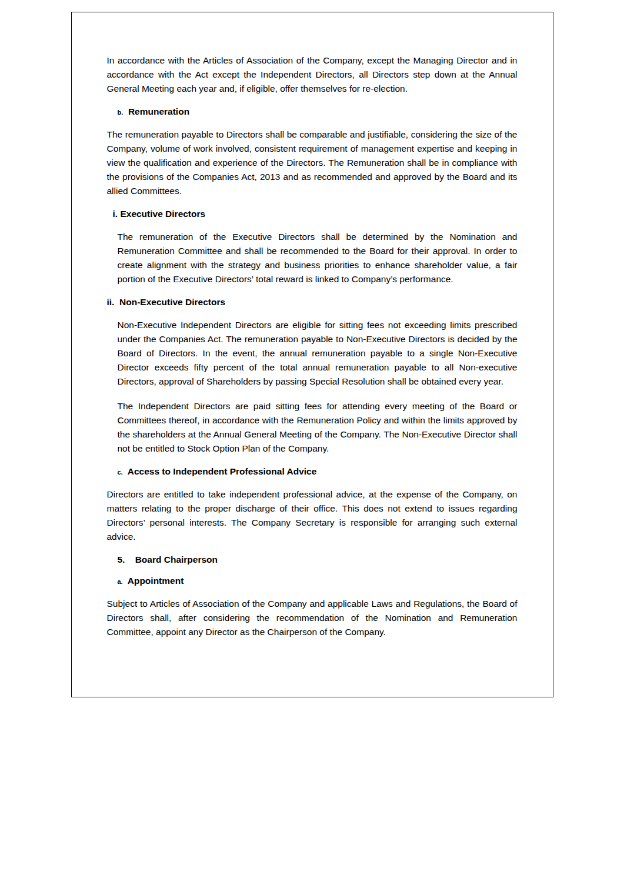In accordance with the Articles of Association of the Company, except the Managing Director and in accordance with the Act except the Independent Directors, all Directors step down at the Annual General Meeting each year and, if eligible, offer themselves for re-election.
b. Remuneration
The remuneration payable to Directors shall be comparable and justifiable, considering the size of the Company, volume of work involved, consistent requirement of management expertise and keeping in view the qualification and experience of the Directors. The Remuneration shall be in compliance with the provisions of the Companies Act, 2013 and as recommended and approved by the Board and its allied Committees.
i. Executive Directors
The remuneration of the Executive Directors shall be determined by the Nomination and Remuneration Committee and shall be recommended to the Board for their approval. In order to create alignment with the strategy and business priorities to enhance shareholder value, a fair portion of the Executive Directors’ total reward is linked to Company’s performance.
ii. Non-Executive Directors
Non-Executive Independent Directors are eligible for sitting fees not exceeding limits prescribed under the Companies Act. The remuneration payable to Non-Executive Directors is decided by the Board of Directors. In the event, the annual remuneration payable to a single Non-Executive Director exceeds fifty percent of the total annual remuneration payable to all Non-executive Directors, approval of Shareholders by passing Special Resolution shall be obtained every year.
The Independent Directors are paid sitting fees for attending every meeting of the Board or Committees thereof, in accordance with the Remuneration Policy and within the limits approved by the shareholders at the Annual General Meeting of the Company. The Non-Executive Director shall not be entitled to Stock Option Plan of the Company.
c. Access to Independent Professional Advice
Directors are entitled to take independent professional advice, at the expense of the Company, on matters relating to the proper discharge of their office. This does not extend to issues regarding Directors’ personal interests. The Company Secretary is responsible for arranging such external advice.
5. Board Chairperson
a. Appointment
Subject to Articles of Association of the Company and applicable Laws and Regulations, the Board of Directors shall, after considering the recommendation of the Nomination and Remuneration Committee, appoint any Director as the Chairperson of the Company.